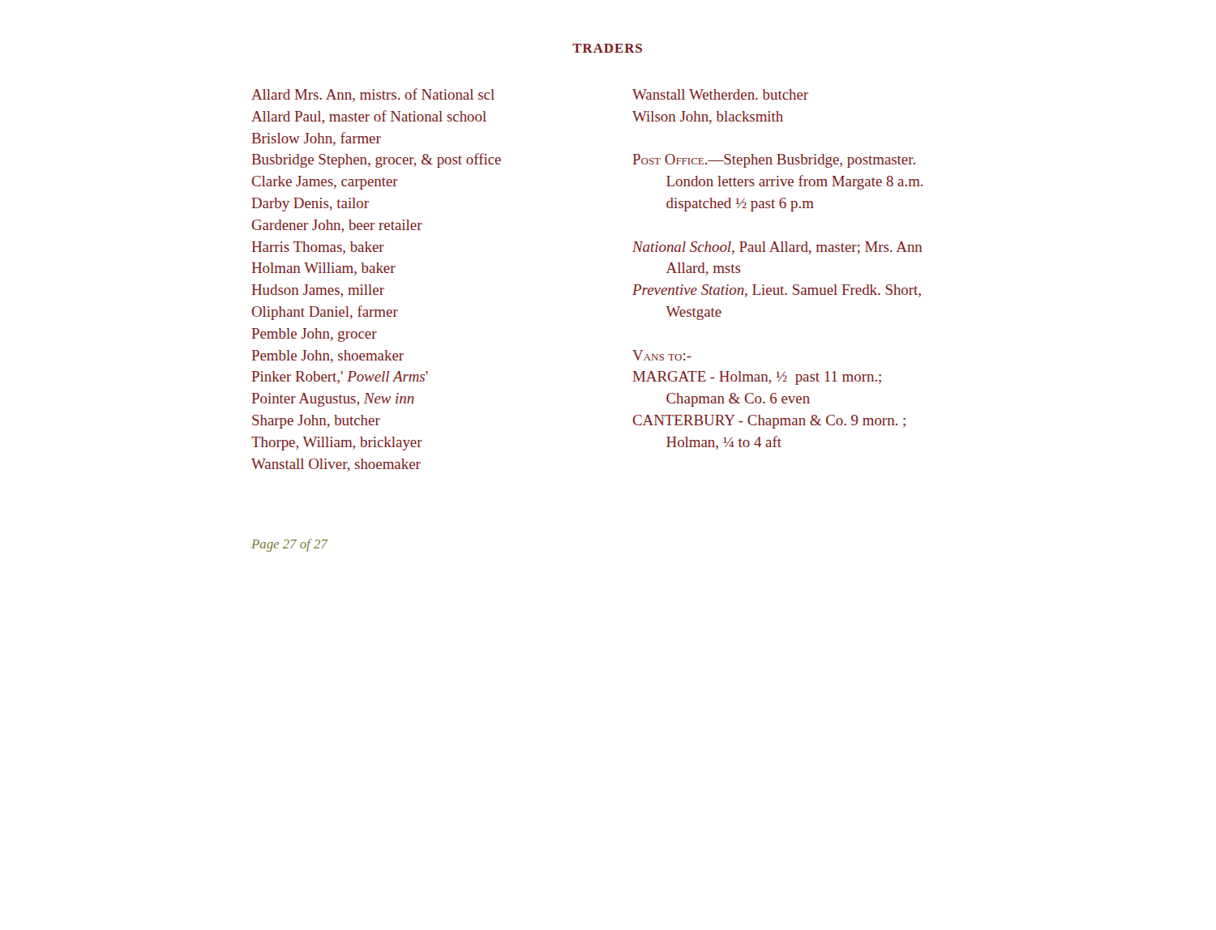TRADERS
Allard Mrs. Ann, mistrs. of National scl
Allard Paul, master of National school
Brislow John, farmer
Busbridge Stephen, grocer, & post office
Clarke James, carpenter
Darby Denis, tailor
Gardener John, beer retailer
Harris Thomas, baker
Holman William, baker
Hudson James, miller
Oliphant Daniel, farmer
Pemble John, grocer
Pemble John, shoemaker
Pinker Robert,' Powell Arms'
Pointer Augustus, New inn
Sharpe John, butcher
Thorpe, William, bricklayer
Wanstall Oliver, shoemaker
Wanstall Wetherden. butcher
Wilson John, blacksmith
Post Office.—Stephen Busbridge, postmaster. London letters arrive from Margate 8 a.m. dispatched ½ past 6 p.m
National School, Paul Allard, master; Mrs. Ann Allard, msts
Preventive Station, Lieut. Samuel Fredk. Short, Westgate
Vans to:-
MARGATE - Holman, ½ past 11 morn.; Chapman & Co. 6 even
CANTERBURY - Chapman & Co. 9 morn. ; Holman, ¼ to 4 aft
Page 27 of 27